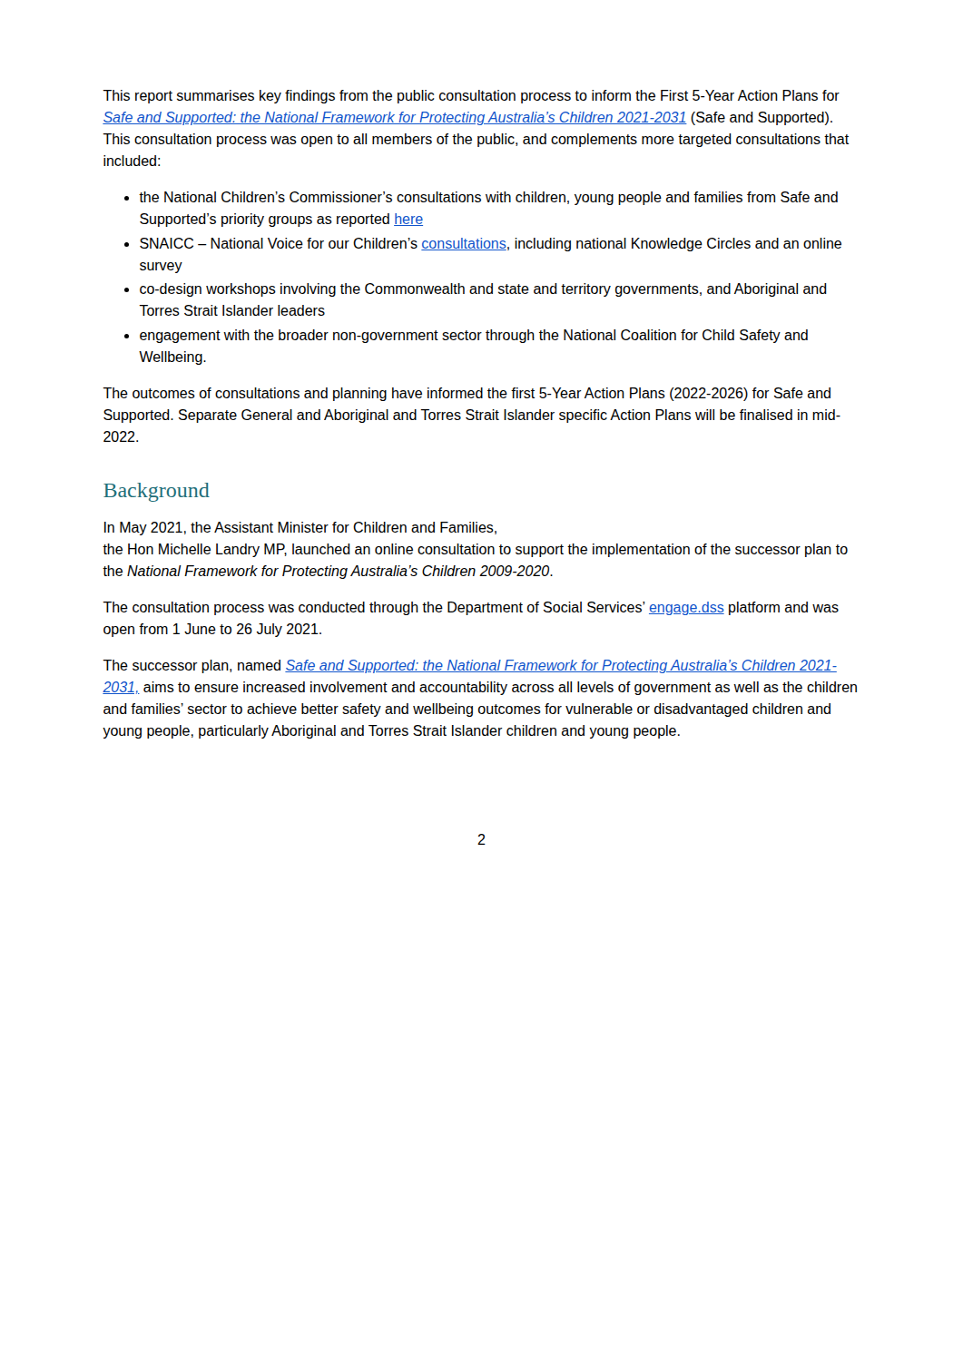This report summarises key findings from the public consultation process to inform the First 5-Year Action Plans for Safe and Supported: the National Framework for Protecting Australia’s Children 2021-2031 (Safe and Supported). This consultation process was open to all members of the public, and complements more targeted consultations that included:
the National Children’s Commissioner’s consultations with children, young people and families from Safe and Supported’s priority groups as reported here
SNAICC – National Voice for our Children’s consultations, including national Knowledge Circles and an online survey
co-design workshops involving the Commonwealth and state and territory governments, and Aboriginal and Torres Strait Islander leaders
engagement with the broader non-government sector through the National Coalition for Child Safety and Wellbeing.
The outcomes of consultations and planning have informed the first 5-Year Action Plans (2022-2026) for Safe and Supported. Separate General and Aboriginal and Torres Strait Islander specific Action Plans will be finalised in mid-2022.
Background
In May 2021, the Assistant Minister for Children and Families,
the Hon Michelle Landry MP, launched an online consultation to support the implementation of the successor plan to the National Framework for Protecting Australia’s Children 2009-2020.
The consultation process was conducted through the Department of Social Services’ engage.dss platform and was open from 1 June to 26 July 2021.
The successor plan, named Safe and Supported: the National Framework for Protecting Australia’s Children 2021-2031, aims to ensure increased involvement and accountability across all levels of government as well as the children and families’ sector to achieve better safety and wellbeing outcomes for vulnerable or disadvantaged children and young people, particularly Aboriginal and Torres Strait Islander children and young people.
2